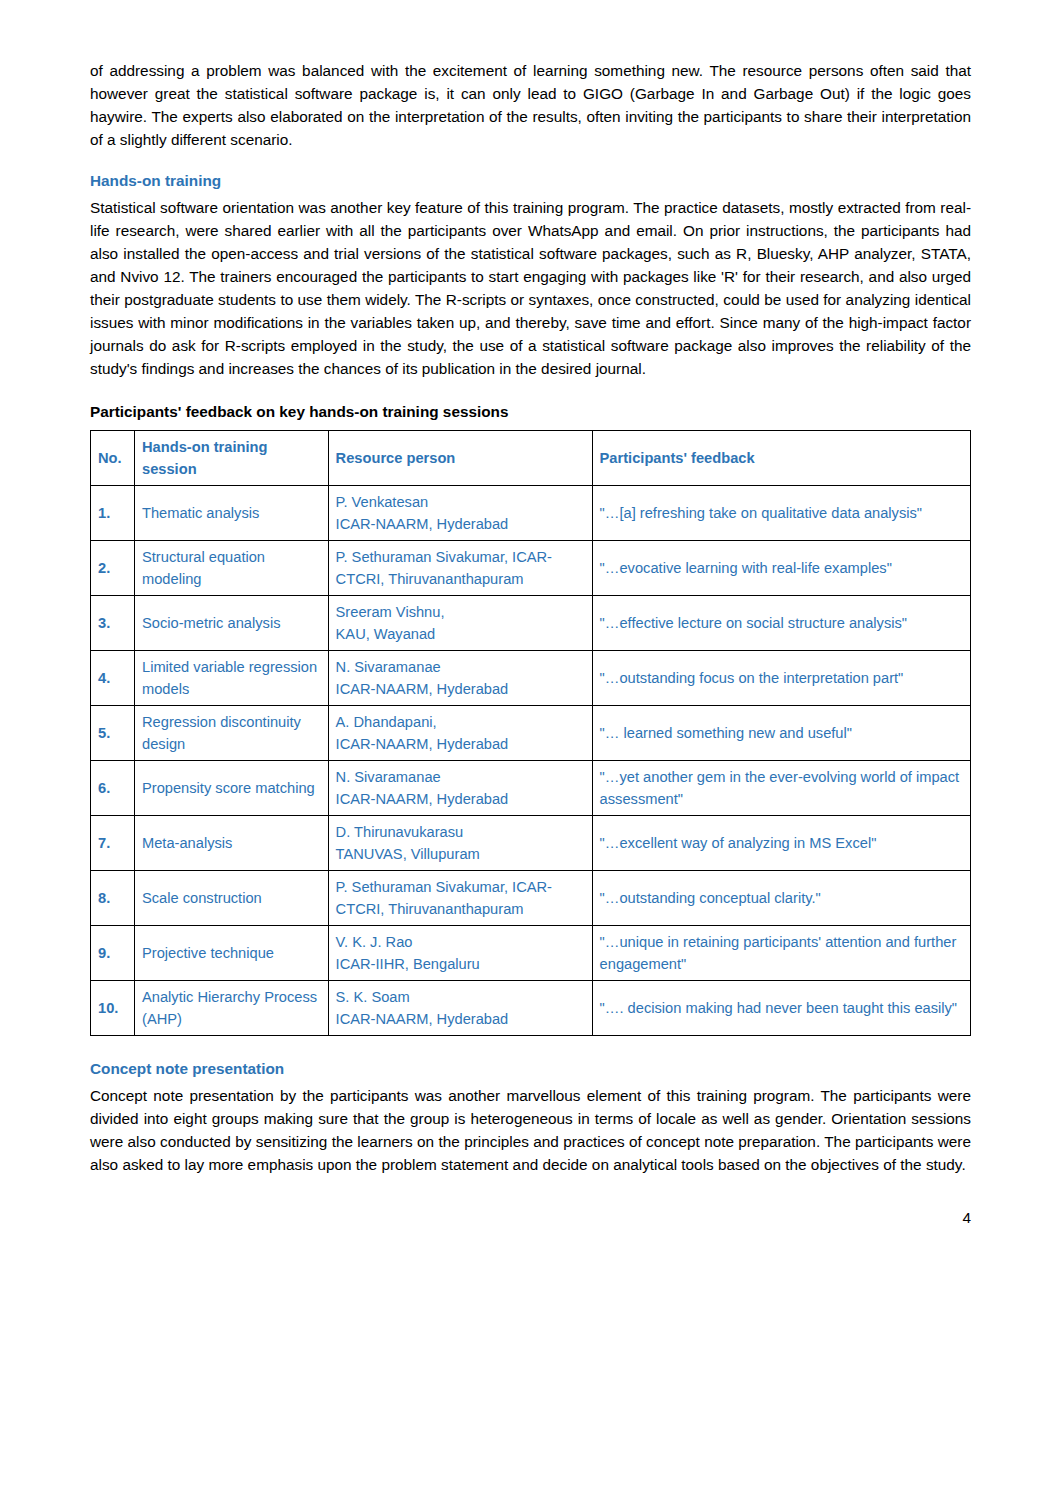of addressing a problem was balanced with the excitement of learning something new. The resource persons often said that however great the statistical software package is, it can only lead to GIGO (Garbage In and Garbage Out) if the logic goes haywire. The experts also elaborated on the interpretation of the results, often inviting the participants to share their interpretation of a slightly different scenario.
Hands-on training
Statistical software orientation was another key feature of this training program. The practice datasets, mostly extracted from real-life research, were shared earlier with all the participants over WhatsApp and email. On prior instructions, the participants had also installed the open-access and trial versions of the statistical software packages, such as R, Bluesky, AHP analyzer, STATA, and Nvivo 12. The trainers encouraged the participants to start engaging with packages like 'R' for their research, and also urged their postgraduate students to use them widely. The R-scripts or syntaxes, once constructed, could be used for analyzing identical issues with minor modifications in the variables taken up, and thereby, save time and effort. Since many of the high-impact factor journals do ask for R-scripts employed in the study, the use of a statistical software package also improves the reliability of the study's findings and increases the chances of its publication in the desired journal.
Participants' feedback on key hands-on training sessions
| No. | Hands-on training session | Resource person | Participants' feedback |
| --- | --- | --- | --- |
| 1. | Thematic analysis | P. Venkatesan ICAR-NAARM, Hyderabad | "…[a] refreshing take on qualitative data analysis" |
| 2. | Structural equation modeling | P. Sethuraman Sivakumar, ICAR-CTCRI, Thiruvananthapuram | "…evocative learning with real-life examples" |
| 3. | Socio-metric analysis | Sreeram Vishnu, KAU, Wayanad | "…effective lecture on social structure analysis" |
| 4. | Limited variable regression models | N. Sivaramanae ICAR-NAARM, Hyderabad | "…outstanding focus on the interpretation part" |
| 5. | Regression discontinuity design | A. Dhandapani, ICAR-NAARM, Hyderabad | "… learned something new and useful" |
| 6. | Propensity score matching | N. Sivaramanae ICAR-NAARM, Hyderabad | "…yet another gem in the ever-evolving world of impact assessment" |
| 7. | Meta-analysis | D. Thirunavukarasu TANUVAS, Villupuram | "…excellent way of analyzing in MS Excel" |
| 8. | Scale construction | P. Sethuraman Sivakumar, ICAR-CTCRI, Thiruvananthapuram | "…outstanding conceptual clarity." |
| 9. | Projective technique | V. K. J. Rao ICAR-IIHR, Bengaluru | "…unique in retaining participants' attention and further engagement" |
| 10. | Analytic Hierarchy Process (AHP) | S. K. Soam ICAR-NAARM, Hyderabad | "…. decision making had never been taught this easily" |
Concept note presentation
Concept note presentation by the participants was another marvellous element of this training program. The participants were divided into eight groups making sure that the group is heterogeneous in terms of locale as well as gender. Orientation sessions were also conducted by sensitizing the learners on the principles and practices of concept note preparation. The participants were also asked to lay more emphasis upon the problem statement and decide on analytical tools based on the objectives of the study.
4